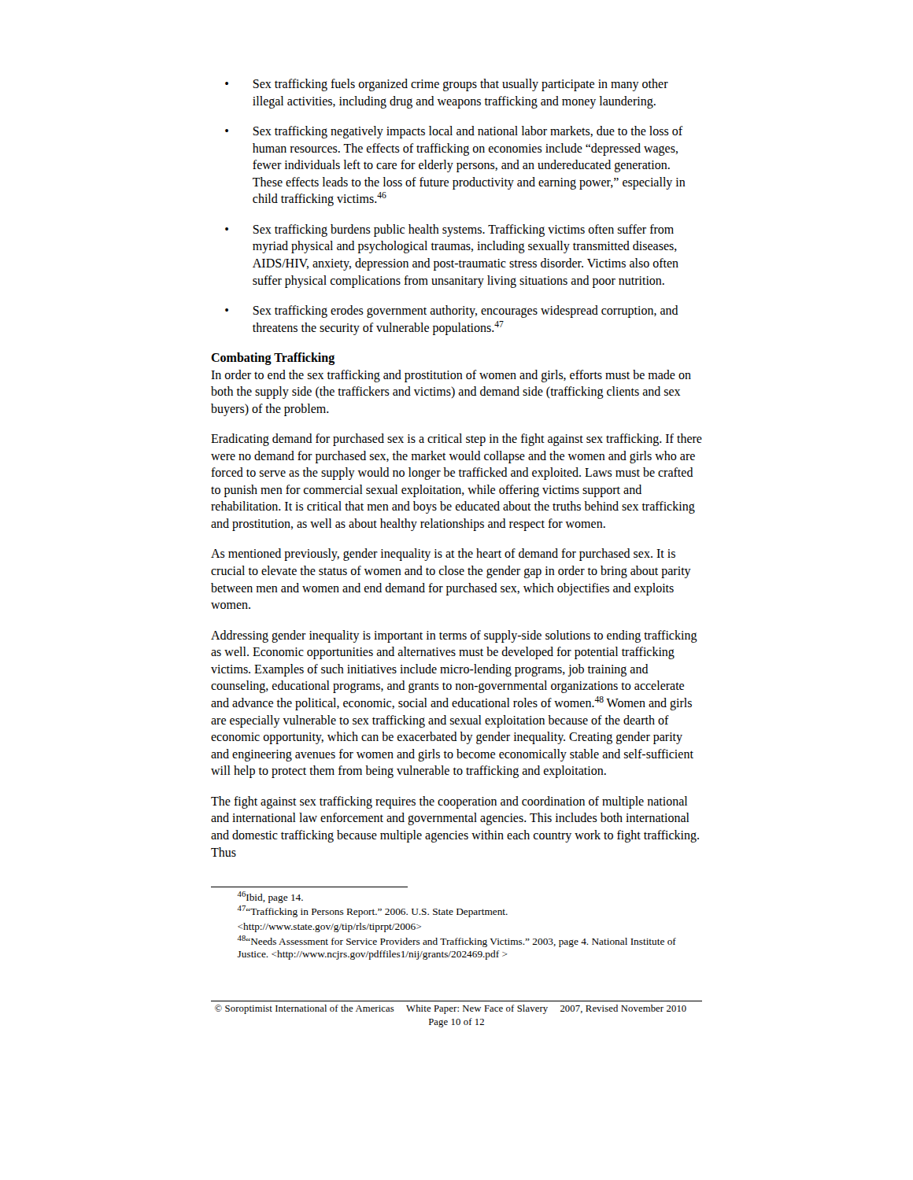Sex trafficking fuels organized crime groups that usually participate in many other illegal activities, including drug and weapons trafficking and money laundering.
Sex trafficking negatively impacts local and national labor markets, due to the loss of human resources. The effects of trafficking on economies include “depressed wages, fewer individuals left to care for elderly persons, and an undereducated generation. These effects leads to the loss of future productivity and earning power,” especially in child trafficking victims.46
Sex trafficking burdens public health systems. Trafficking victims often suffer from myriad physical and psychological traumas, including sexually transmitted diseases, AIDS/HIV, anxiety, depression and post-traumatic stress disorder. Victims also often suffer physical complications from unsanitary living situations and poor nutrition.
Sex trafficking erodes government authority, encourages widespread corruption, and threatens the security of vulnerable populations.47
Combating Trafficking
In order to end the sex trafficking and prostitution of women and girls, efforts must be made on both the supply side (the traffickers and victims) and demand side (trafficking clients and sex buyers) of the problem.
Eradicating demand for purchased sex is a critical step in the fight against sex trafficking. If there were no demand for purchased sex, the market would collapse and the women and girls who are forced to serve as the supply would no longer be trafficked and exploited. Laws must be crafted to punish men for commercial sexual exploitation, while offering victims support and rehabilitation. It is critical that men and boys be educated about the truths behind sex trafficking and prostitution, as well as about healthy relationships and respect for women.
As mentioned previously, gender inequality is at the heart of demand for purchased sex. It is crucial to elevate the status of women and to close the gender gap in order to bring about parity between men and women and end demand for purchased sex, which objectifies and exploits women.
Addressing gender inequality is important in terms of supply-side solutions to ending trafficking as well. Economic opportunities and alternatives must be developed for potential trafficking victims. Examples of such initiatives include micro-lending programs, job training and counseling, educational programs, and grants to non-governmental organizations to accelerate and advance the political, economic, social and educational roles of women.48 Women and girls are especially vulnerable to sex trafficking and sexual exploitation because of the dearth of economic opportunity, which can be exacerbated by gender inequality. Creating gender parity and engineering avenues for women and girls to become economically stable and self-sufficient will help to protect them from being vulnerable to trafficking and exploitation.
The fight against sex trafficking requires the cooperation and coordination of multiple national and international law enforcement and governmental agencies. This includes both international and domestic trafficking because multiple agencies within each country work to fight trafficking. Thus
46Ibid, page 14.
47“Trafficking in Persons Report.” 2006. U.S. State Department.
<http://www.state.gov/g/tip/rls/tiprpt/2006>
48“Needs Assessment for Service Providers and Trafficking Victims.” 2003, page 4. National Institute of Justice. <http://www.ncjrs.gov/pdffiles1/nij/grants/202469.pdf >
© Soroptimist International of the Americas White Paper: New Face of Slavery 2007, Revised November 2010 Page 10 of 12